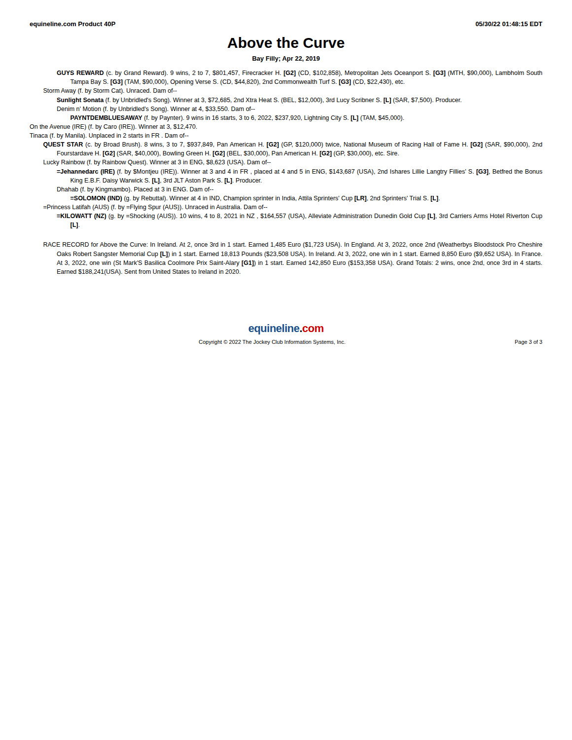equineline.com Product 40P 05/30/22 01:48:15 EDT
Above the Curve
Bay Filly; Apr 22, 2019
GUYS REWARD (c. by Grand Reward). 9 wins, 2 to 7, $801,457, Firecracker H. [G2] (CD, $102,858), Metropolitan Jets Oceanport S. [G3] (MTH, $90,000), Lambholm South Tampa Bay S. [G3] (TAM, $90,000), Opening Verse S. (CD, $44,820), 2nd Commonwealth Turf S. [G3] (CD, $22,430), etc.
Storm Away (f. by Storm Cat). Unraced. Dam of--
Sunlight Sonata (f. by Unbridled's Song). Winner at 3, $72,685, 2nd Xtra Heat S. (BEL, $12,000), 3rd Lucy Scribner S. [L] (SAR, $7,500). Producer.
Denim n' Motion (f. by Unbridled's Song). Winner at 4, $33,550. Dam of--
PAYNTDEMBLUESAWAY (f. by Paynter). 9 wins in 16 starts, 3 to 6, 2022, $237,920, Lightning City S. [L] (TAM, $45,000).
On the Avenue (IRE) (f. by Caro (IRE)). Winner at 3, $12,470.
Tinaca (f. by Manila). Unplaced in 2 starts in FR . Dam of--
QUEST STAR (c. by Broad Brush). 8 wins, 3 to 7, $937,849, Pan American H. [G2] (GP, $120,000) twice, National Museum of Racing Hall of Fame H. [G2] (SAR, $90,000), 2nd Fourstardave H. [G2] (SAR, $40,000), Bowling Green H. [G2] (BEL, $30,000), Pan American H. [G2] (GP, $30,000), etc. Sire.
Lucky Rainbow (f. by Rainbow Quest). Winner at 3 in ENG, $8,623 (USA). Dam of--
=Jehannedarc (IRE) (f. by $Montjeu (IRE)). Winner at 3 and 4 in FR , placed at 4 and 5 in ENG, $143,687 (USA), 2nd Ishares Lillie Langtry Fillies' S. [G3], Betfred the Bonus King E.B.F. Daisy Warwick S. [L], 3rd JLT Aston Park S. [L]. Producer.
Dhahab (f. by Kingmambo). Placed at 3 in ENG. Dam of--
=SOLOMON (IND) (g. by Rebuttal). Winner at 4 in IND, Champion sprinter in India, Attila Sprinters' Cup [LR], 2nd Sprinters' Trial S. [L].
=Princess Latifah (AUS) (f. by =Flying Spur (AUS)). Unraced in Australia. Dam of--
=KILOWATT (NZ) (g. by =Shocking (AUS)). 10 wins, 4 to 8, 2021 in NZ , $164,557 (USA), Alleviate Administration Dunedin Gold Cup [L], 3rd Carriers Arms Hotel Riverton Cup [L].
RACE RECORD for Above the Curve: In Ireland. At 2, once 3rd in 1 start. Earned 1,485 Euro ($1,723 USA). In England. At 3, 2022, once 2nd (Weatherbys Bloodstock Pro Cheshire Oaks Robert Sangster Memorial Cup [L]) in 1 start. Earned 18,813 Pounds ($23,508 USA). In Ireland. At 3, 2022, one win in 1 start. Earned 8,850 Euro ($9,652 USA). In France. At 3, 2022, one win (St Mark'S Basilica Coolmore Prix Saint-Alary [G1]) in 1 start. Earned 142,850 Euro ($153,358 USA). Grand Totals: 2 wins, once 2nd, once 3rd in 4 starts. Earned $188,241(USA). Sent from United States to Ireland in 2020.
equineline. com
Copyright © 2022 The Jockey Club Information Systems, Inc. Page 3 of 3